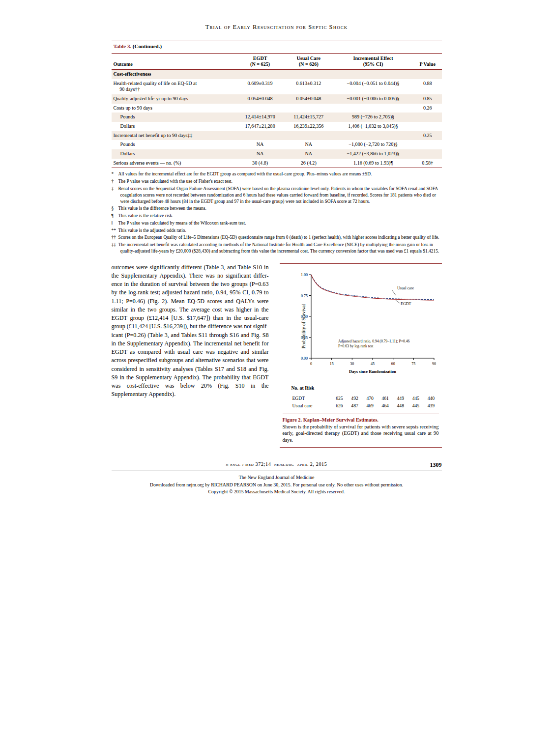Trial of Early Resuscitation for Septic Shock
Table 3. (Continued.)
| Outcome | EGDT (N = 625) | Usual Care (N = 626) | Incremental Effect (95% CI) | P Value |
| --- | --- | --- | --- | --- |
| Cost-effectiveness |
| Health-related quality of life on EQ-5D at 90 days†† | 0.609±0.319 | 0.613±0.312 | −0.004 (−0.051 to 0.044)§ | 0.88 |
| Quality-adjusted life-yr up to 90 days | 0.054±0.048 | 0.054±0.048 | −0.001 (−0.006 to 0.005)§ | 0.85 |
| Costs up to 90 days | | | | 0.26 |
| Pounds | 12,414±14,970 | 11,424±15,727 | 989 (−726 to 2,705)§ | |
| Dollars | 17,647±21,280 | 16,239±22,356 | 1,406 (−1,032 to 3,845)§ | |
| Incremental net benefit up to 90 days‡‡ | | | | 0.25 |
| Pounds | NA | NA | −1,000 (−2,720 to 720)§ | |
| Dollars | NA | NA | −1,422 (−3,866 to 1,023)§ | |
| Serious adverse events — no. (%) | 30 (4.8) | 26 (4.2) | 1.16 (0.69 to 1.93)¶ | 0.58† |
*All values for the incremental effect are for the EGDT group as compared with the usual-care group. Plus–minus values are means ±SD.
†The P value was calculated with the use of Fisher's exact test.
‡Renal scores on the Sequential Organ Failure Assessment (SOFA) were based on the plasma creatinine level only. Patients in whom the variables for SOFA renal and SOFA coagulation scores were not recorded between randomization and 6 hours had these values carried forward from baseline, if recorded. Scores for 181 patients who died or were discharged before 48 hours (84 in the EGDT group and 97 in the usual-care group) were not included in SOFA score at 72 hours.
§This value is the difference between the means.
¶This value is the relative risk.
‖The P value was calculated by means of the Wilcoxon rank-sum test.
**This value is the adjusted odds ratio.
††Scores on the European Quality of Life–5 Dimensions (EQ-5D) questionnaire range from 0 (death) to 1 (perfect health), with higher scores indicating a better quality of life.
‡‡The incremental net benefit was calculated according to methods of the National Institute for Health and Care Excellence (NICE) by multiplying the mean gain or loss in quality-adjusted life-years by £20,000 ($28,430) and subtracting from this value the incremental cost. The currency conversion factor that was used was £1 equals $1.4215.
outcomes were significantly different (Table 3, and Table S10 in the Supplementary Appendix). There was no significant difference in the duration of survival between the two groups (P=0.63 by the log-rank test; adjusted hazard ratio, 0.94, 95% CI, 0.79 to 1.11; P=0.46) (Fig. 2). Mean EQ-5D scores and QALYs were similar in the two groups. The average cost was higher in the EGDT group (£12,414 [U.S. $17,647]) than in the usual-care group (£11,424 [U.S. $16,239]), but the difference was not significant (P=0.26) (Table 3, and Tables S11 through S16 and Fig. S8 in the Supplementary Appendix). The incremental net benefit for EGDT as compared with usual care was negative and similar across prespecified subgroups and alternative scenarios that were considered in sensitivity analyses (Tables S17 and S18 and Fig. S9 in the Supplementary Appendix). The probability that EGDT was cost-effective was below 20% (Fig. S10 in the Supplementary Appendix).
Probability of Survival
1.00 0.75 0.50 0.25 0.00 0 15 30 45 60 75 90 Days since Randomization Usual care EGDT Adjusted hazard ratio, 0.94 (0.79–1.11); P=0.46 P=0.63 by log-rank test
No. at Risk
| EGDT | 625 | 492 | 470 | 461 | 449 | 445 | 440 |
| Usual care | 626 | 487 | 469 | 464 | 448 | 445 | 439 |
Figure 2. Kaplan–Meier Survival Estimates.
Shown is the probability of survival for patients with severe sepsis receiving early, goal-directed therapy (EGDT) and those receiving usual care at 90 days.
1309
n engl j med 372;14 nejm.org april 2, 2015
The New England Journal of Medicine
Downloaded from nejm.org by RICHARD PEARSON on June 30, 2015. For personal use only. No other uses without permission.
Copyright © 2015 Massachusetts Medical Society. All rights reserved.